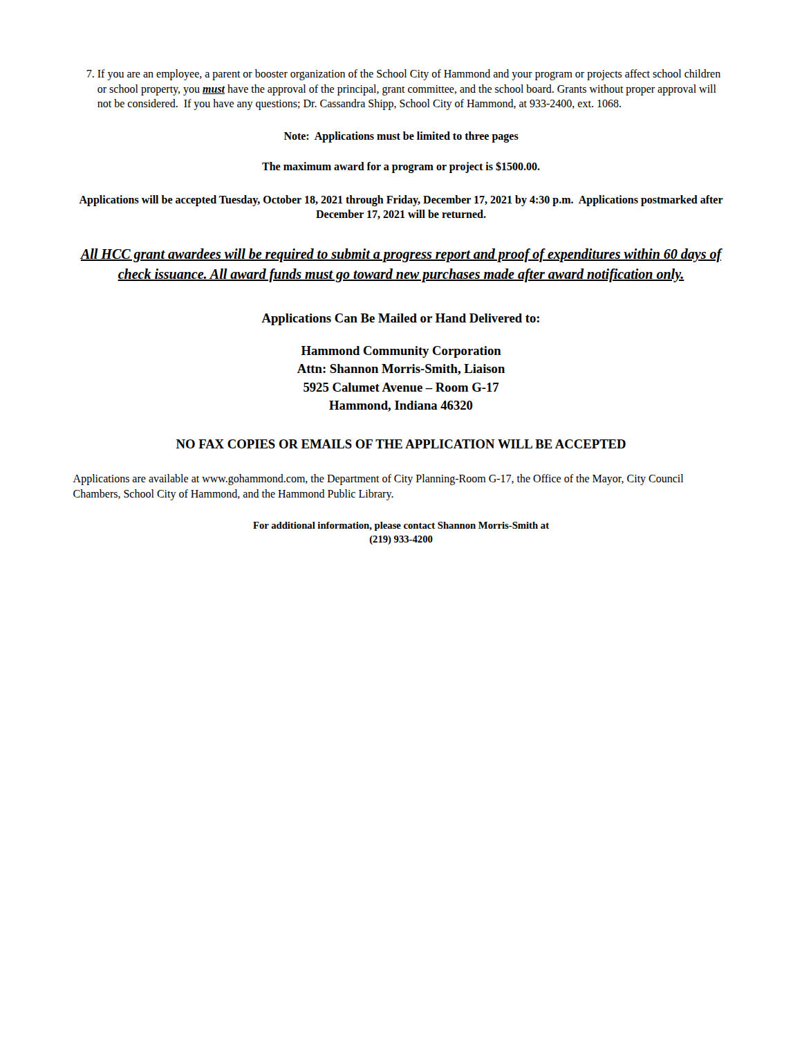If you are an employee, a parent or booster organization of the School City of Hammond and your program or projects affect school children or school property, you must have the approval of the principal, grant committee, and the school board. Grants without proper approval will not be considered. If you have any questions; Dr. Cassandra Shipp, School City of Hammond, at 933-2400, ext. 1068.
Note: Applications must be limited to three pages
The maximum award for a program or project is $1500.00.
Applications will be accepted Tuesday, October 18, 2021 through Friday, December 17, 2021 by 4:30 p.m. Applications postmarked after December 17, 2021 will be returned.
All HCC grant awardees will be required to submit a progress report and proof of expenditures within 60 days of check issuance. All award funds must go toward new purchases made after award notification only.
Applications Can Be Mailed or Hand Delivered to:
Hammond Community Corporation
Attn: Shannon Morris-Smith, Liaison
5925 Calumet Avenue – Room G-17
Hammond, Indiana 46320
NO FAX COPIES OR EMAILS OF THE APPLICATION WILL BE ACCEPTED
Applications are available at www.gohammond.com, the Department of City Planning-Room G-17, the Office of the Mayor, City Council Chambers, School City of Hammond, and the Hammond Public Library.
For additional information, please contact Shannon Morris-Smith at
(219) 933-4200